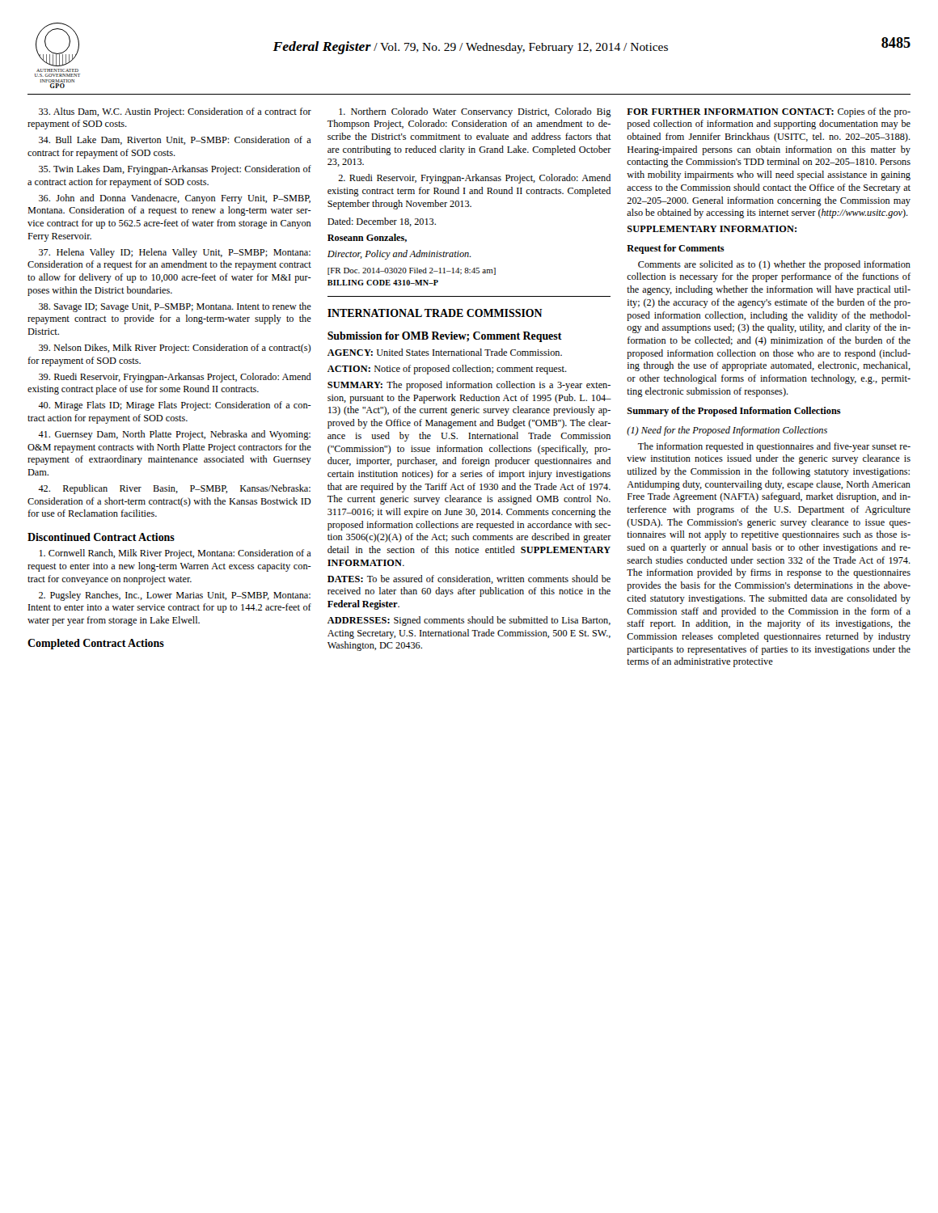Authenticated
U.S. Government
Information
GPO
Federal Register / Vol. 79, No. 29 / Wednesday, February 12, 2014 / Notices
8485
33. Altus Dam, W.C. Austin Project: Consideration of a contract for repayment of SOD costs.
34. Bull Lake Dam, Riverton Unit, P–SMBP: Consideration of a contract for repayment of SOD costs.
35. Twin Lakes Dam, Fryingpan-Arkansas Project: Consideration of a contract action for repayment of SOD costs.
36. John and Donna Vandenacre, Canyon Ferry Unit, P–SMBP, Montana. Consideration of a request to renew a long-term water service contract for up to 562.5 acre-feet of water from storage in Canyon Ferry Reservoir.
37. Helena Valley ID; Helena Valley Unit, P–SMBP; Montana: Consideration of a request for an amendment to the repayment contract to allow for delivery of up to 10,000 acre-feet of water for M&I purposes within the District boundaries.
38. Savage ID; Savage Unit, P–SMBP; Montana. Intent to renew the repayment contract to provide for a long-term-water supply to the District.
39. Nelson Dikes, Milk River Project: Consideration of a contract(s) for repayment of SOD costs.
39. Ruedi Reservoir, Fryingpan-Arkansas Project, Colorado: Amend existing contract place of use for some Round II contracts.
40. Mirage Flats ID; Mirage Flats Project: Consideration of a contract action for repayment of SOD costs.
41. Guernsey Dam, North Platte Project, Nebraska and Wyoming: O&M repayment contracts with North Platte Project contractors for the repayment of extraordinary maintenance associated with Guernsey Dam.
42. Republican River Basin, P–SMBP, Kansas/Nebraska: Consideration of a short-term contract(s) with the Kansas Bostwick ID for use of Reclamation facilities.
Discontinued Contract Actions
1. Cornwell Ranch, Milk River Project, Montana: Consideration of a request to enter into a new long-term Warren Act excess capacity contract for conveyance on nonproject water.
2. Pugsley Ranches, Inc., Lower Marias Unit, P–SMBP, Montana: Intent to enter into a water service contract for up to 144.2 acre-feet of water per year from storage in Lake Elwell.
Completed Contract Actions
1. Northern Colorado Water Conservancy District, Colorado Big Thompson Project, Colorado: Consideration of an amendment to describe the District's commitment to evaluate and address factors that are contributing to reduced clarity in Grand Lake. Completed October 23, 2013.
2. Ruedi Reservoir, Fryingpan-Arkansas Project, Colorado: Amend existing contract term for Round I and Round II contracts. Completed September through November 2013.
Dated: December 18, 2013.
Roseann Gonzales,
Director, Policy and Administration.
[FR Doc. 2014–03020 Filed 2–11–14; 8:45 am]
BILLING CODE 4310–MN–P
INTERNATIONAL TRADE COMMISSION
Submission for OMB Review; Comment Request
AGENCY: United States International Trade Commission.
ACTION: Notice of proposed collection; comment request.
SUMMARY: The proposed information collection is a 3-year extension, pursuant to the Paperwork Reduction Act of 1995 (Pub. L. 104–13) (the ''Act''), of the current generic survey clearance previously approved by the Office of Management and Budget (''OMB''). The clearance is used by the U.S. International Trade Commission (''Commission'') to issue information collections (specifically, producer, importer, purchaser, and foreign producer questionnaires and certain institution notices) for a series of import injury investigations that are required by the Tariff Act of 1930 and the Trade Act of 1974. The current generic survey clearance is assigned OMB control No. 3117–0016; it will expire on June 30, 2014. Comments concerning the proposed information collections are requested in accordance with section 3506(c)(2)(A) of the Act; such comments are described in greater detail in the section of this notice entitled SUPPLEMENTARY INFORMATION.
DATES: To be assured of consideration, written comments should be received no later than 60 days after publication of this notice in the Federal Register.
ADDRESSES: Signed comments should be submitted to Lisa Barton, Acting Secretary, U.S. International Trade Commission, 500 E St. SW., Washington, DC 20436.
FOR FURTHER INFORMATION CONTACT: Copies of the proposed collection of information and supporting documentation may be obtained from Jennifer Brinckhaus (USITC, tel. no. 202–205–3188). Hearing-impaired persons can obtain information on this matter by contacting the Commission's TDD terminal on 202–205–1810. Persons with mobility impairments who will need special assistance in gaining access to the Commission should contact the Office of the Secretary at 202–205–2000. General information concerning the Commission may also be obtained by accessing its internet server (http://www.usitc.gov).
SUPPLEMENTARY INFORMATION:
Request for Comments
Comments are solicited as to (1) whether the proposed information collection is necessary for the proper performance of the functions of the agency, including whether the information will have practical utility; (2) the accuracy of the agency's estimate of the burden of the proposed information collection, including the validity of the methodology and assumptions used; (3) the quality, utility, and clarity of the information to be collected; and (4) minimization of the burden of the proposed information collection on those who are to respond (including through the use of appropriate automated, electronic, mechanical, or other technological forms of information technology, e.g., permitting electronic submission of responses).
Summary of the Proposed Information Collections
(1) Need for the Proposed Information Collections
The information requested in questionnaires and five-year sunset review institution notices issued under the generic survey clearance is utilized by the Commission in the following statutory investigations: Antidumping duty, countervailing duty, escape clause, North American Free Trade Agreement (NAFTA) safeguard, market disruption, and interference with programs of the U.S. Department of Agriculture (USDA). The Commission's generic survey clearance to issue questionnaires will not apply to repetitive questionnaires such as those issued on a quarterly or annual basis or to other investigations and research studies conducted under section 332 of the Trade Act of 1974. The information provided by firms in response to the questionnaires provides the basis for the Commission's determinations in the above-cited statutory investigations. The submitted data are consolidated by Commission staff and provided to the Commission in the form of a staff report. In addition, in the majority of its investigations, the Commission releases completed questionnaires returned by industry participants to representatives of parties to its investigations under the terms of an administrative protective